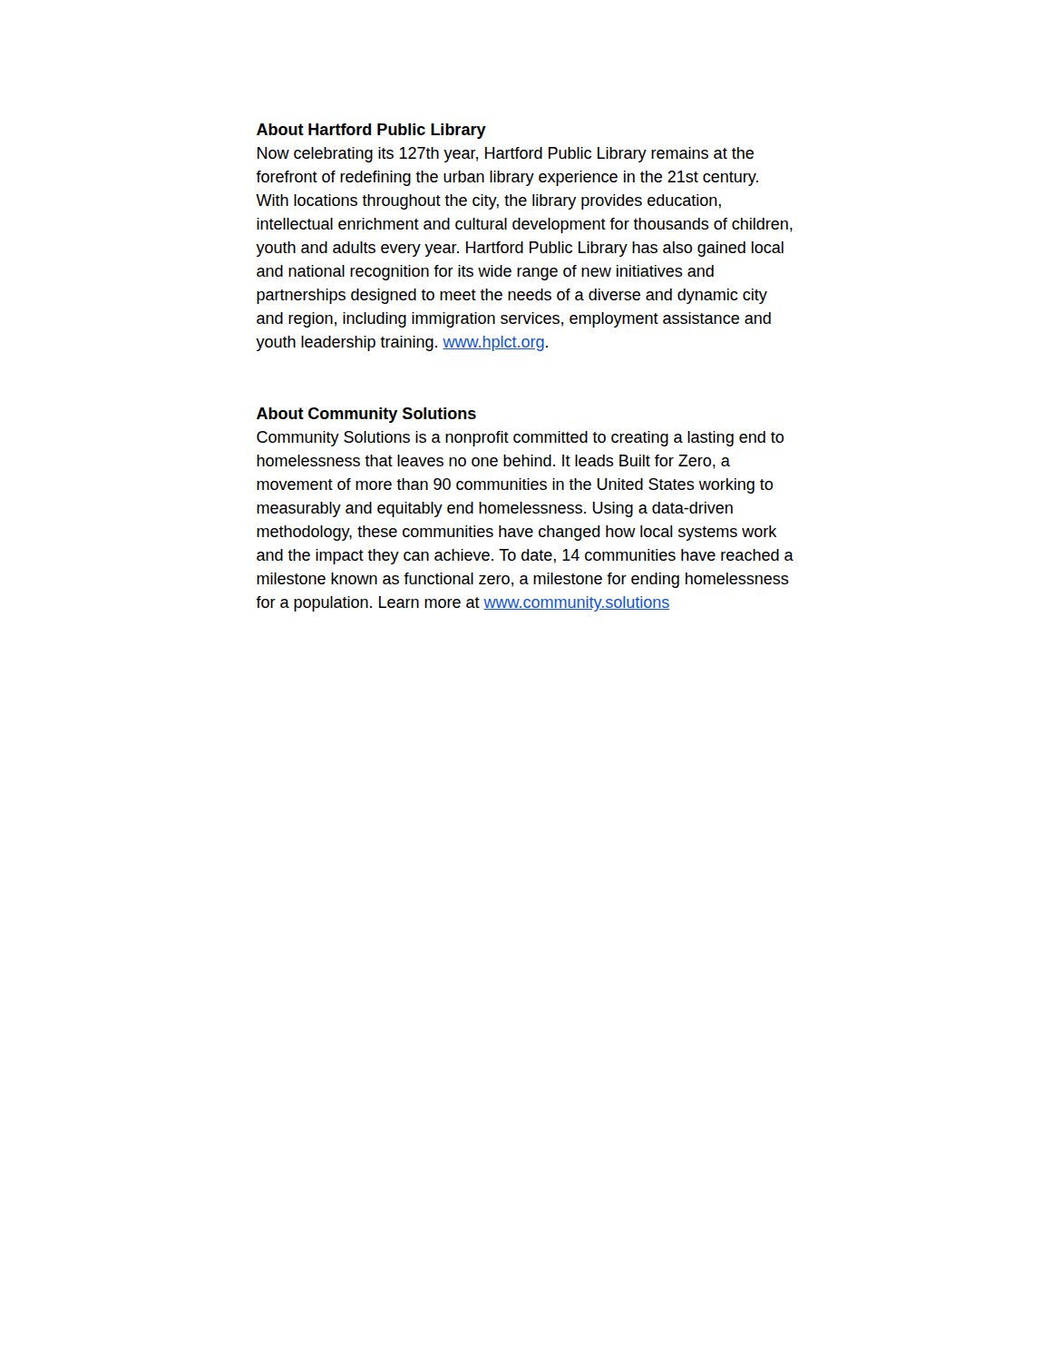About Hartford Public Library
Now celebrating its 127th year, Hartford Public Library remains at the forefront of redefining the urban library experience in the 21st century. With locations throughout the city, the library provides education, intellectual enrichment and cultural development for thousands of children, youth and adults every year. Hartford Public Library has also gained local and national recognition for its wide range of new initiatives and partnerships designed to meet the needs of a diverse and dynamic city and region, including immigration services, employment assistance and youth leadership training. www.hplct.org.
About Community Solutions
Community Solutions is a nonprofit committed to creating a lasting end to homelessness that leaves no one behind. It leads Built for Zero, a movement of more than 90 communities in the United States working to measurably and equitably end homelessness. Using a data-driven methodology, these communities have changed how local systems work and the impact they can achieve. To date, 14 communities have reached a milestone known as functional zero, a milestone for ending homelessness for a population. Learn more at www.community.solutions